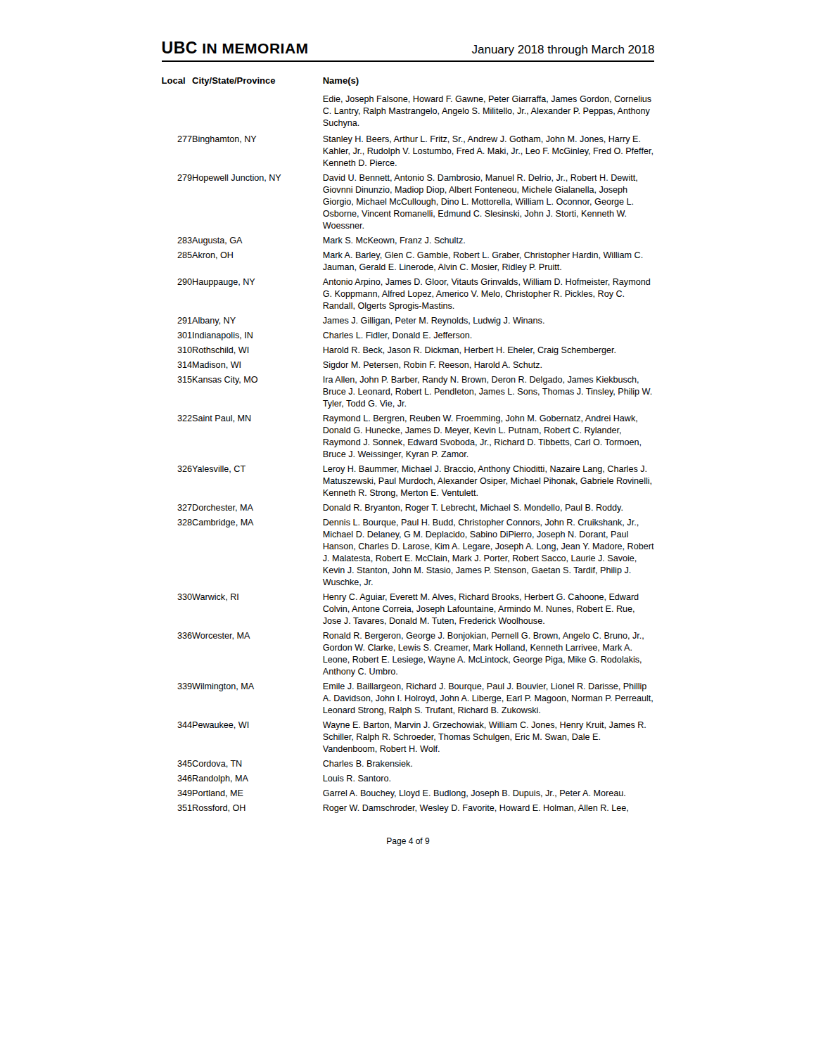UBC IN MEMORIAM
January 2018 through March 2018
| Local | City/State/Province | Name(s) |
| --- | --- | --- |
| | | Edie, Joseph Falsone, Howard F. Gawne, Peter Giarraffa, James Gordon, Cornelius C. Lantry, Ralph Mastrangelo, Angelo S. Militello, Jr., Alexander P. Peppas, Anthony Suchyna. |
| 277 | Binghamton, NY | Stanley H. Beers, Arthur L. Fritz, Sr., Andrew J. Gotham, John M. Jones, Harry E. Kahler, Jr., Rudolph V. Lostumbo, Fred A. Maki, Jr., Leo F. McGinley, Fred O. Pfeffer, Kenneth D. Pierce. |
| 279 | Hopewell Junction, NY | David U. Bennett, Antonio S. Dambrosio, Manuel R. Delrio, Jr., Robert H. Dewitt, Giovnni Dinunzio, Madiop Diop, Albert Fonteneou, Michele Gialanella, Joseph Giorgio, Michael McCullough, Dino L. Mottorella, William L. Oconnor, George L. Osborne, Vincent Romanelli, Edmund C. Slesinski, John J. Storti, Kenneth W. Woessner. |
| 283 | Augusta, GA | Mark S. McKeown, Franz J. Schultz. |
| 285 | Akron, OH | Mark A. Barley, Glen C. Gamble, Robert L. Graber, Christopher Hardin, William C. Jauman, Gerald E. Linerode, Alvin C. Mosier, Ridley P. Pruitt. |
| 290 | Hauppauge, NY | Antonio Arpino, James D. Gloor, Vitauts Grinvalds, William D. Hofmeister, Raymond G. Koppmann, Alfred Lopez, Americo V. Melo, Christopher R. Pickles, Roy C. Randall, Olgerts Sprogis-Mastins. |
| 291 | Albany, NY | James J. Gilligan, Peter M. Reynolds, Ludwig J. Winans. |
| 301 | Indianapolis, IN | Charles L. Fidler, Donald E. Jefferson. |
| 310 | Rothschild, WI | Harold R. Beck, Jason R. Dickman, Herbert H. Eheler, Craig Schemberger. |
| 314 | Madison, WI | Sigdor M. Petersen, Robin F. Reeson, Harold A. Schutz. |
| 315 | Kansas City, MO | Ira Allen, John P. Barber, Randy N. Brown, Deron R. Delgado, James Kiekbusch, Bruce J. Leonard, Robert L. Pendleton, James L. Sons, Thomas J. Tinsley, Philip W. Tyler, Todd G. Vie, Jr. |
| 322 | Saint Paul, MN | Raymond L. Bergren, Reuben W. Froemming, John M. Gobernatz, Andrei Hawk, Donald G. Hunecke, James D. Meyer, Kevin L. Putnam, Robert C. Rylander, Raymond J. Sonnek, Edward Svoboda, Jr., Richard D. Tibbetts, Carl O. Tormoen, Bruce J. Weissinger, Kyran P. Zamor. |
| 326 | Yalesville, CT | Leroy H. Baummer, Michael J. Braccio, Anthony Chioditti, Nazaire Lang, Charles J. Matuszewski, Paul Murdoch, Alexander Osiper, Michael Pihonak, Gabriele Rovinelli, Kenneth R. Strong, Merton E. Ventulett. |
| 327 | Dorchester, MA | Donald R. Bryanton, Roger T. Lebrecht, Michael S. Mondello, Paul B. Roddy. |
| 328 | Cambridge, MA | Dennis L. Bourque, Paul H. Budd, Christopher Connors, John R. Cruikshank, Jr., Michael D. Delaney, G M. Deplacido, Sabino DiPierro, Joseph N. Dorant, Paul Hanson, Charles D. Larose, Kim A. Legare, Joseph A. Long, Jean Y. Madore, Robert J. Malatesta, Robert E. McClain, Mark J. Porter, Robert Sacco, Laurie J. Savoie, Kevin J. Stanton, John M. Stasio, James P. Stenson, Gaetan S. Tardif, Philip J. Wuschke, Jr. |
| 330 | Warwick, RI | Henry C. Aguiar, Everett M. Alves, Richard Brooks, Herbert G. Cahoone, Edward Colvin, Antone Correia, Joseph Lafountaine, Armindo M. Nunes, Robert E. Rue, Jose J. Tavares, Donald M. Tuten, Frederick Woolhouse. |
| 336 | Worcester, MA | Ronald R. Bergeron, George J. Bonjokian, Pernell G. Brown, Angelo C. Bruno, Jr., Gordon W. Clarke, Lewis S. Creamer, Mark Holland, Kenneth Larrivee, Mark A. Leone, Robert E. Lesiege, Wayne A. McLintock, George Piga, Mike G. Rodolakis, Anthony C. Umbro. |
| 339 | Wilmington, MA | Emile J. Baillargeon, Richard J. Bourque, Paul J. Bouvier, Lionel R. Darisse, Phillip A. Davidson, John I. Holroyd, John A. Liberge, Earl P. Magoon, Norman P. Perreault, Leonard Strong, Ralph S. Trufant, Richard B. Zukowski. |
| 344 | Pewaukee, WI | Wayne E. Barton, Marvin J. Grzechowiak, William C. Jones, Henry Kruit, James R. Schiller, Ralph R. Schroeder, Thomas Schulgen, Eric M. Swan, Dale E. Vandenboom, Robert H. Wolf. |
| 345 | Cordova, TN | Charles B. Brakensiek. |
| 346 | Randolph, MA | Louis R. Santoro. |
| 349 | Portland, ME | Garrel A. Bouchey, Lloyd E. Budlong, Joseph B. Dupuis, Jr., Peter A. Moreau. |
| 351 | Rossford, OH | Roger W. Damschroder, Wesley D. Favorite, Howard E. Holman, Allen R. Lee, |
Page 4 of 9